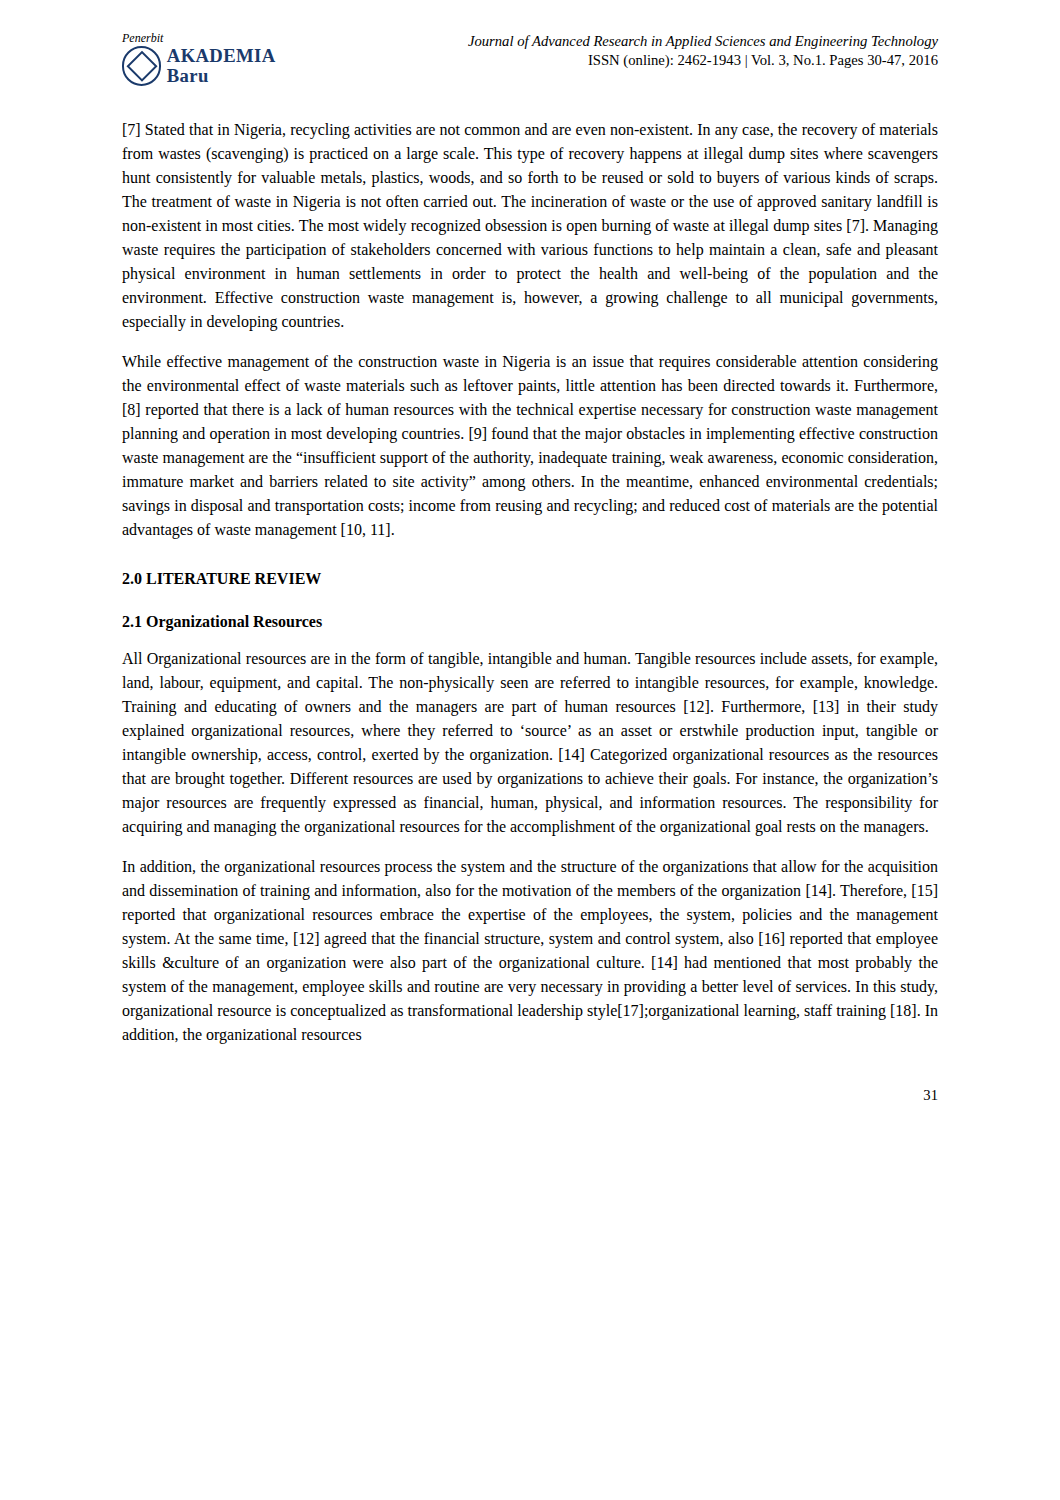Penerbit AKADEMIA Baru
Journal of Advanced Research in Applied Sciences and Engineering Technology
ISSN (online): 2462-1943 | Vol. 3, No.1. Pages 30-47, 2016
[7] Stated that in Nigeria, recycling activities are not common and are even non-existent. In any case, the recovery of materials from wastes (scavenging) is practiced on a large scale. This type of recovery happens at illegal dump sites where scavengers hunt consistently for valuable metals, plastics, woods, and so forth to be reused or sold to buyers of various kinds of scraps. The treatment of waste in Nigeria is not often carried out. The incineration of waste or the use of approved sanitary landfill is non-existent in most cities. The most widely recognized obsession is open burning of waste at illegal dump sites [7]. Managing waste requires the participation of stakeholders concerned with various functions to help maintain a clean, safe and pleasant physical environment in human settlements in order to protect the health and well-being of the population and the environment. Effective construction waste management is, however, a growing challenge to all municipal governments, especially in developing countries.
While effective management of the construction waste in Nigeria is an issue that requires considerable attention considering the environmental effect of waste materials such as leftover paints, little attention has been directed towards it. Furthermore, [8] reported that there is a lack of human resources with the technical expertise necessary for construction waste management planning and operation in most developing countries. [9] found that the major obstacles in implementing effective construction waste management are the “insufficient support of the authority, inadequate training, weak awareness, economic consideration, immature market and barriers related to site activity” among others. In the meantime, enhanced environmental credentials; savings in disposal and transportation costs; income from reusing and recycling; and reduced cost of materials are the potential advantages of waste management [10, 11].
2.0 LITERATURE REVIEW
2.1 Organizational Resources
All Organizational resources are in the form of tangible, intangible and human. Tangible resources include assets, for example, land, labour, equipment, and capital. The non-physically seen are referred to intangible resources, for example, knowledge. Training and educating of owners and the managers are part of human resources [12]. Furthermore, [13] in their study explained organizational resources, where they referred to ‘source’ as an asset or erstwhile production input, tangible or intangible ownership, access, control, exerted by the organization. [14] Categorized organizational resources as the resources that are brought together. Different resources are used by organizations to achieve their goals. For instance, the organization’s major resources are frequently expressed as financial, human, physical, and information resources. The responsibility for acquiring and managing the organizational resources for the accomplishment of the organizational goal rests on the managers.
In addition, the organizational resources process the system and the structure of the organizations that allow for the acquisition and dissemination of training and information, also for the motivation of the members of the organization [14]. Therefore, [15] reported that organizational resources embrace the expertise of the employees, the system, policies and the management system. At the same time, [12] agreed that the financial structure, system and control system, also [16] reported that employee skills &culture of an organization were also part of the organizational culture. [14] had mentioned that most probably the system of the management, employee skills and routine are very necessary in providing a better level of services. In this study, organizational resource is conceptualized as transformational leadership style[17];organizational learning, staff training [18]. In addition, the organizational resources
31